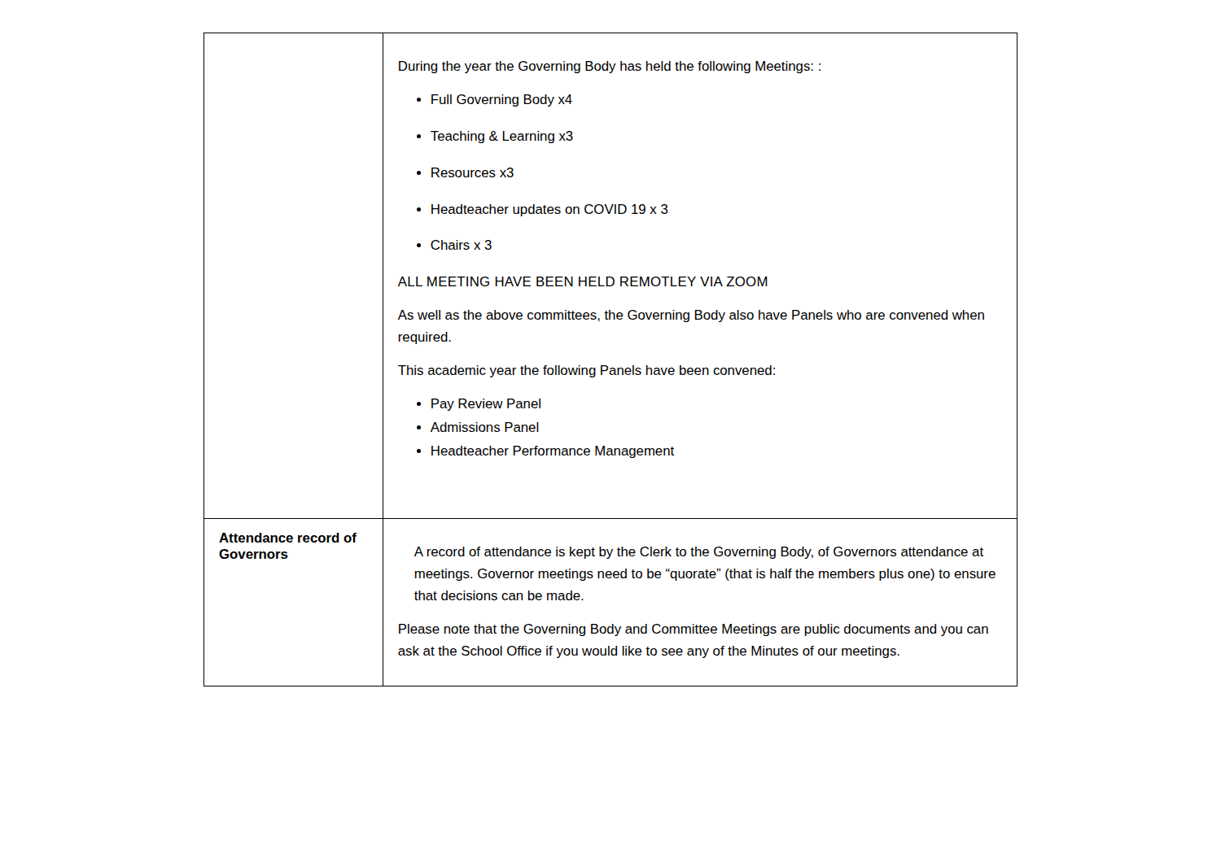| | During the year the Governing Body has held the following Meetings: : Full Governing Body x4 Teaching & Learning x3 Resources x3 Headteacher updates on COVID 19 x 3 Chairs x 3 ALL MEETING HAVE BEEN HELD REMOTLEY VIA ZOOM As well as the above committees, the Governing Body also have Panels who are convened when required. This academic year the following Panels have been convened: Pay Review Panel Admissions Panel Headteacher Performance Management |
| Attendance record of Governors | A record of attendance is kept by the Clerk to the Governing Body, of Governors attendance at meetings. Governor meetings need to be “quorate” (that is half the members plus one) to ensure that decisions can be made. Please note that the Governing Body and Committee Meetings are public documents and you can ask at the School Office if you would like to see any of the Minutes of our meetings. |